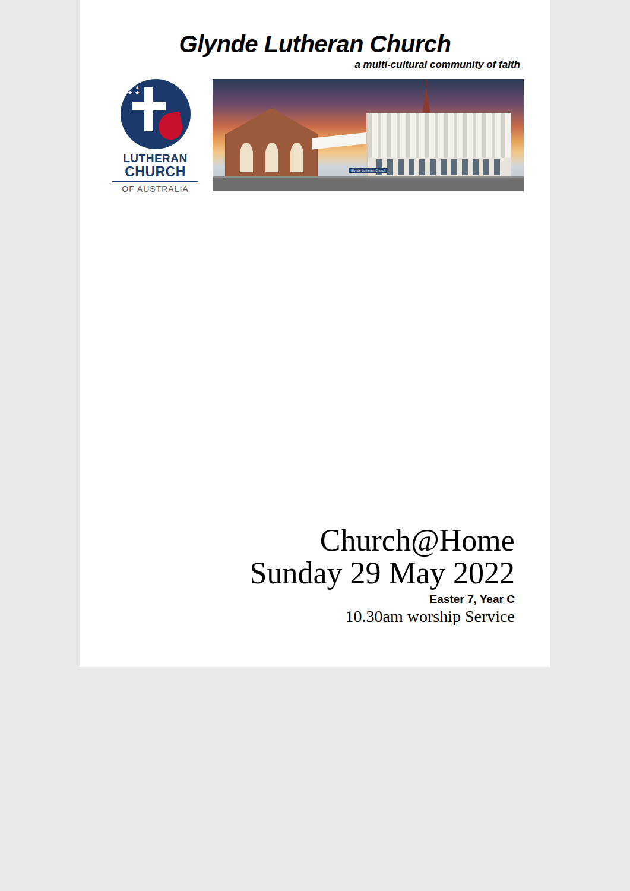Glynde Lutheran Church
a multi-cultural community of faith
★ ★
★ ★
LUTHERAN CHURCH
OF AUSTRALIA
Glynde Lutheran Church
Church@Home
Sunday 29 May 2022
Easter 7, Year C
10.30am worship Service